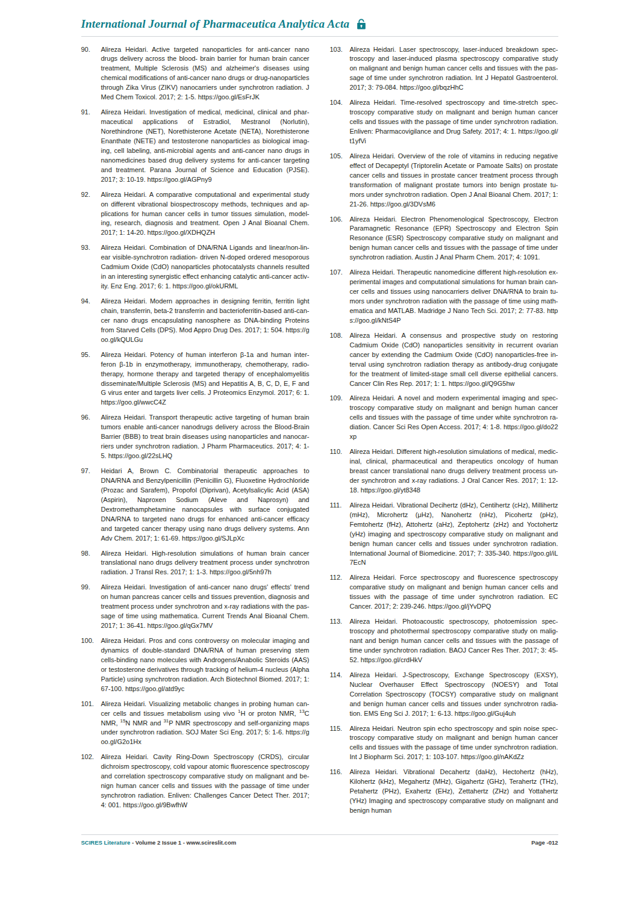International Journal of Pharmaceutica Analytica Acta
90. Alireza Heidari. Active targeted nanoparticles for anti-cancer nano drugs delivery across the blood- brain barrier for human brain cancer treatment, Multiple Sclerosis (MS) and alzheimer's diseases using chemical modifications of anti-cancer nano drugs or drug-nanoparticles through Zika Virus (ZIKV) nanocarriers under synchrotron radiation. J Med Chem Toxicol. 2017; 2: 1-5. https://goo.gl/EsFrJK
91. Alireza Heidari. Investigation of medical, medicinal, clinical and pharmaceutical applications of Estradiol, Mestranol (Norlutin), Norethindrone (NET), Norethisterone Acetate (NETA), Norethisterone Enanthate (NETE) and testosterone nanoparticles as biological imaging, cell labeling, anti-microbial agents and anti-cancer nano drugs in nanomedicines based drug delivery systems for anti-cancer targeting and treatment. Parana Journal of Science and Education (PJSE). 2017; 3: 10-19. https://goo.gl/AGPny9
92. Alireza Heidari. A comparative computational and experimental study on different vibrational biospectroscopy methods, techniques and applications for human cancer cells in tumor tissues simulation, modeling, research, diagnosis and treatment. Open J Anal Bioanal Chem. 2017; 1: 14-20. https://goo.gl/XDHQZH
93. Alireza Heidari. Combination of DNA/RNA Ligands and linear/non-linear visible-synchrotron radiation- driven N-doped ordered mesoporous Cadmium Oxide (CdO) nanoparticles photocatalysts channels resulted in an interesting synergistic effect enhancing catalytic anti-cancer activity. Enz Eng. 2017; 6: 1. https://goo.gl/okURML
94. Alireza Heidari. Modern approaches in designing ferritin, ferritin light chain, transferrin, beta-2 transferrin and bacterioferritin-based anti-cancer nano drugs encapsulating nanosphere as DNA-binding Proteins from Starved Cells (DPS). Mod Appro Drug Des. 2017; 1: 504. https://goo.gl/kQULGu
95. Alireza Heidari. Potency of human interferon β-1a and human interferon β-1b in enzymotherapy, immunotherapy, chemotherapy, radiotherapy, hormone therapy and targeted therapy of encephalomyelitis disseminate/Multiple Sclerosis (MS) and Hepatitis A, B, C, D, E, F and G virus enter and targets liver cells. J Proteomics Enzymol. 2017; 6: 1. https://goo.gl/wwcC4Z
96. Alireza Heidari. Transport therapeutic active targeting of human brain tumors enable anti-cancer nanodrugs delivery across the Blood-Brain Barrier (BBB) to treat brain diseases using nanoparticles and nanocarriers under synchrotron radiation. J Pharm Pharmaceutics. 2017; 4: 1-5. https://goo.gl/22sLHQ
97. Heidari A, Brown C. Combinatorial therapeutic approaches to DNA/RNA and Benzylpenicillin (Penicillin G), Fluoxetine Hydrochloride (Prozac and Sarafem), Propofol (Diprivan), Acetylsalicylic Acid (ASA) (Aspirin), Naproxen Sodium (Aleve and Naprosyn) and Dextromethamphetamine nanocapsules with surface conjugated DNA/RNA to targeted nano drugs for enhanced anti-cancer efficacy and targeted cancer therapy using nano drugs delivery systems. Ann Adv Chem. 2017; 1: 61-69. https://goo.gl/SJLpXc
98. Alireza Heidari. High-resolution simulations of human brain cancer translational nano drugs delivery treatment process under synchrotron radiation. J Transl Res. 2017; 1: 1-3. https://goo.gl/5nh97h
99. Alireza Heidari. Investigation of anti-cancer nano drugs' effects' trend on human pancreas cancer cells and tissues prevention, diagnosis and treatment process under synchrotron and x-ray radiations with the passage of time using mathematica. Current Trends Anal Bioanal Chem. 2017; 1: 36-41. https://goo.gl/qGx7MV
100. Alireza Heidari. Pros and cons controversy on molecular imaging and dynamics of double-standard DNA/RNA of human preserving stem cells-binding nano molecules with Androgens/Anabolic Steroids (AAS) or testosterone derivatives through tracking of helium-4 nucleus (Alpha Particle) using synchrotron radiation. Arch Biotechnol Biomed. 2017; 1: 67-100. https://goo.gl/atd9yc
101. Alireza Heidari. Visualizing metabolic changes in probing human cancer cells and tissues metabolism using vivo 1H or proton NMR, 13C NMR, 15N NMR and 31P NMR spectroscopy and self-organizing maps under synchrotron radiation. SOJ Mater Sci Eng. 2017; 5: 1-6. https://goo.gl/G2o1Hx
102. Alireza Heidari. Cavity Ring-Down Spectroscopy (CRDS), circular dichroism spectroscopy, cold vapour atomic fluorescence spectroscopy and correlation spectroscopy comparative study on malignant and benign human cancer cells and tissues with the passage of time under synchrotron radiation. Enliven: Challenges Cancer Detect Ther. 2017; 4: 001. https://goo.gl/9BwfhW
103. Alireza Heidari. Laser spectroscopy, laser-induced breakdown spectroscopy and laser-induced plasma spectroscopy comparative study on malignant and benign human cancer cells and tissues with the passage of time under synchrotron radiation. Int J Hepatol Gastroenterol. 2017; 3: 79-084. https://goo.gl/bqzHhC
104. Alireza Heidari. Time-resolved spectroscopy and time-stretch spectroscopy comparative study on malignant and benign human cancer cells and tissues with the passage of time under synchrotron radiation. Enliven: Pharmacovigilance and Drug Safety. 2017; 4: 1. https://goo.gl/t1yfVi
105. Alireza Heidari. Overview of the role of vitamins in reducing negative effect of Decapeptyl (Triptorelin Acetate or Pamoate Salts) on prostate cancer cells and tissues in prostate cancer treatment process through transformation of malignant prostate tumors into benign prostate tumors under synchrotron radiation. Open J Anal Bioanal Chem. 2017; 1: 21-26. https://goo.gl/3DVsM6
106. Alireza Heidari. Electron Phenomenological Spectroscopy, Electron Paramagnetic Resonance (EPR) Spectroscopy and Electron Spin Resonance (ESR) Spectroscopy comparative study on malignant and benign human cancer cells and tissues with the passage of time under synchrotron radiation. Austin J Anal Pharm Chem. 2017; 4: 1091.
107. Alireza Heidari. Therapeutic nanomedicine different high-resolution experimental images and computational simulations for human brain cancer cells and tissues using nanocarriers deliver DNA/RNA to brain tumors under synchrotron radiation with the passage of time using mathematica and MATLAB. Madridge J Nano Tech Sci. 2017; 2: 77-83. https://goo.gl/kNtS4P
108. Alireza Heidari. A consensus and prospective study on restoring Cadmium Oxide (CdO) nanoparticles sensitivity in recurrent ovarian cancer by extending the Cadmium Oxide (CdO) nanoparticles-free interval using synchrotron radiation therapy as antibody-drug conjugate for the treatment of limited-stage small cell diverse epithelial cancers. Cancer Clin Res Rep. 2017; 1: 1. https://goo.gl/Q9G5hw
109. Alireza Heidari. A novel and modern experimental imaging and spectroscopy comparative study on malignant and benign human cancer cells and tissues with the passage of time under white synchrotron radiation. Cancer Sci Res Open Access. 2017; 4: 1-8. https://goo.gl/do22xp
110. Alireza Heidari. Different high-resolution simulations of medical, medicinal, clinical, pharmaceutical and therapeutics oncology of human breast cancer translational nano drugs delivery treatment process under synchrotron and x-ray radiations. J Oral Cancer Res. 2017; 1: 12-18. https://goo.gl/yt8348
111. Alireza Heidari. Vibrational Decihertz (dHz), Centihertz (cHz), Millihertz (mHz), Microhertz (μHz), Nanohertz (nHz), Picohertz (pHz), Femtohertz (fHz), Attohertz (aHz), Zeptohertz (zHz) and Yoctohertz (yHz) imaging and spectroscopy comparative study on malignant and benign human cancer cells and tissues under synchrotron radiation. International Journal of Biomedicine. 2017; 7: 335-340. https://goo.gl/iL7EcN
112. Alireza Heidari. Force spectroscopy and fluorescence spectroscopy comparative study on malignant and benign human cancer cells and tissues with the passage of time under synchrotron radiation. EC Cancer. 2017; 2: 239-246. https://goo.gl/jYvDPQ
113. Alireza Heidari. Photoacoustic spectroscopy, photoemission spectroscopy and photothermal spectroscopy comparative study on malignant and benign human cancer cells and tissues with the passage of time under synchrotron radiation. BAOJ Cancer Res Ther. 2017; 3: 45-52. https://goo.gl/crdHkV
114. Alireza Heidari. J-Spectroscopy, Exchange Spectroscopy (EXSY), Nuclear Overhauser Effect Spectroscopy (NOESY) and Total Correlation Spectroscopy (TOCSY) comparative study on malignant and benign human cancer cells and tissues under synchrotron radiation. EMS Eng Sci J. 2017; 1: 6-13. https://goo.gl/Guj4uh
115. Alireza Heidari. Neutron spin echo spectroscopy and spin noise spectroscopy comparative study on malignant and benign human cancer cells and tissues with the passage of time under synchrotron radiation. Int J Biopharm Sci. 2017; 1: 103-107. https://goo.gl/nAKdZz
116. Alireza Heidari. Vibrational Decahertz (daHz), Hectohertz (hHz), Kilohertz (kHz), Megahertz (MHz), Gigahertz (GHz), Terahertz (THz), Petahertz (PHz), Exahertz (EHz), Zettahertz (ZHz) and Yottahertz (YHz) Imaging and spectroscopy comparative study on malignant and benign human
SCIRES Literature - Volume 2 Issue 1 - www.scireslit.com
Page -012